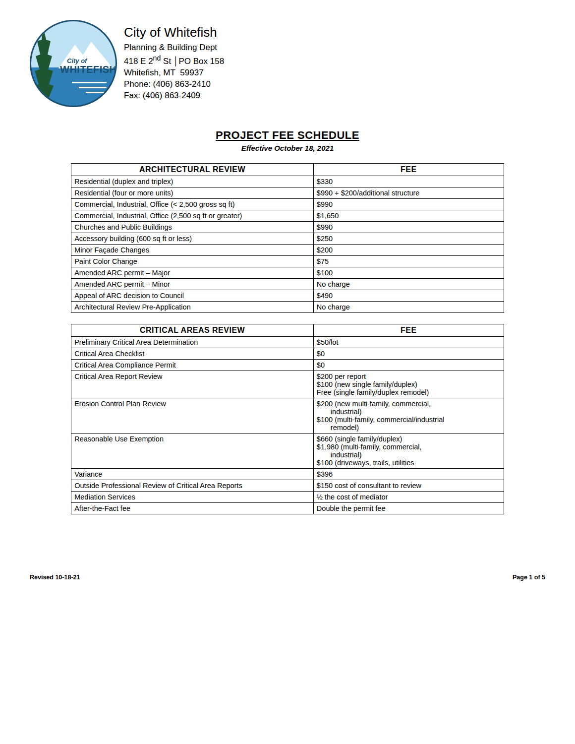City of
WHITEFISH
City of Whitefish
Planning & Building Dept
418 E 2nd St │PO Box 158
Whitefish, MT 59937
Phone: (406) 863-2410
Fax: (406) 863-2409
PROJECT FEE SCHEDULE
Effective October 18, 2021
| ARCHITECTURAL REVIEW | FEE |
| --- | --- |
| Residential (duplex and triplex) | $330 |
| Residential (four or more units) | $990 + $200/additional structure |
| Commercial, Industrial, Office (< 2,500 gross sq ft) | $990 |
| Commercial, Industrial, Office (2,500 sq ft or greater) | $1,650 |
| Churches and Public Buildings | $990 |
| Accessory building (600 sq ft or less) | $250 |
| Minor Façade Changes | $200 |
| Paint Color Change | $75 |
| Amended ARC permit – Major | $100 |
| Amended ARC permit – Minor | No charge |
| Appeal of ARC decision to Council | $490 |
| Architectural Review Pre-Application | No charge |
| CRITICAL AREAS REVIEW | FEE |
| --- | --- |
| Preliminary Critical Area Determination | $50/lot |
| Critical Area Checklist | $0 |
| Critical Area Compliance Permit | $0 |
| Critical Area Report Review | $200 per report $100 (new single family/duplex) Free (single family/duplex remodel) |
| Erosion Control Plan Review | $200 (new multi-family, commercial, industrial) $100 (multi-family, commercial/industrial remodel) |
| Reasonable Use Exemption | $660 (single family/duplex) $1,980 (multi-family, commercial, industrial) $100 (driveways, trails, utilities |
| Variance | $396 |
| Outside Professional Review of Critical Area Reports | $150 cost of consultant to review |
| Mediation Services | ½ the cost of mediator |
| After-the-Fact fee | Double the permit fee |
Revised 10-18-21
Page 1 of 5